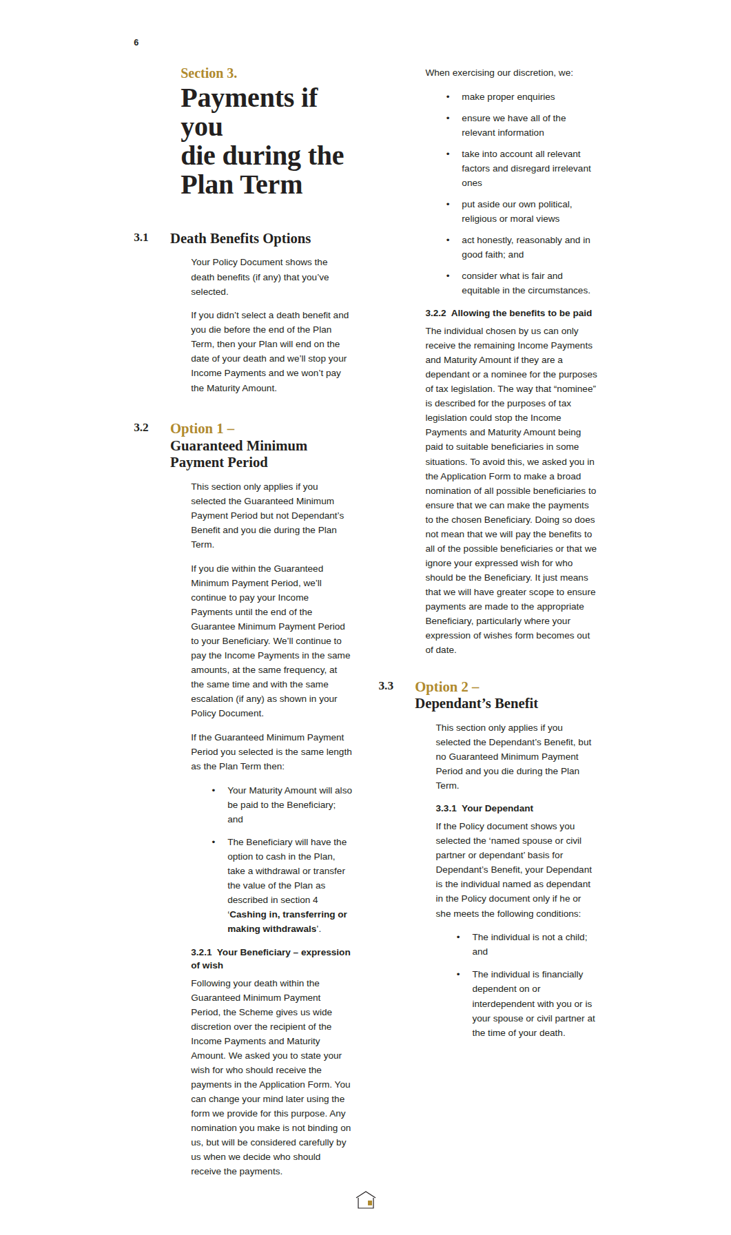6
Section 3.
Payments if you
die during the
Plan Term
3.1
Death Benefits Options
Your Policy Document shows the death benefits (if any) that you’ve selected.
If you didn’t select a death benefit and you die before the end of the Plan Term, then your Plan will end on the date of your death and we’ll stop your Income Payments and we won’t pay the Maturity Amount.
3.2
Option 1 –
Guaranteed Minimum Payment Period
This section only applies if you selected the Guaranteed Minimum Payment Period but not Dependant’s Benefit and you die during the Plan Term.
If you die within the Guaranteed Minimum Payment Period, we’ll continue to pay your Income Payments until the end of the Guarantee Minimum Payment Period to your Beneficiary. We’ll continue to pay the Income Payments in the same amounts, at the same frequency, at the same time and with the same escalation (if any) as shown in your Policy Document.
If the Guaranteed Minimum Payment Period you selected is the same length as the Plan Term then:
Your Maturity Amount will also be paid to the Beneficiary; and
The Beneficiary will have the option to cash in the Plan, take a withdrawal or transfer the value of the Plan as described in section 4 ‘Cashing in, transferring or making withdrawals’.
3.2.1 Your Beneficiary – expression of wish
Following your death within the Guaranteed Minimum Payment Period, the Scheme gives us wide discretion over the recipient of the Income Payments and Maturity Amount. We asked you to state your wish for who should receive the payments in the Application Form. You can change your mind later using the form we provide for this purpose. Any nomination you make is not binding on us, but will be considered carefully by us when we decide who should receive the payments.
When exercising our discretion, we:
make proper enquiries
ensure we have all of the relevant information
take into account all relevant factors and disregard irrelevant ones
put aside our own political, religious or moral views
act honestly, reasonably and in good faith; and
consider what is fair and equitable in the circumstances.
3.2.2 Allowing the benefits to be paid
The individual chosen by us can only receive the remaining Income Payments and Maturity Amount if they are a dependant or a nominee for the purposes of tax legislation. The way that “nominee” is described for the purposes of tax legislation could stop the Income Payments and Maturity Amount being paid to suitable beneficiaries in some situations. To avoid this, we asked you in the Application Form to make a broad nomination of all possible beneficiaries to ensure that we can make the payments to the chosen Beneficiary. Doing so does not mean that we will pay the benefits to all of the possible beneficiaries or that we ignore your expressed wish for who should be the Beneficiary. It just means that we will have greater scope to ensure payments are made to the appropriate Beneficiary, particularly where your expression of wishes form becomes out of date.
3.3
Option 2 –
Dependant’s Benefit
This section only applies if you selected the Dependant’s Benefit, but no Guaranteed Minimum Payment Period and you die during the Plan Term.
3.3.1 Your Dependant
If the Policy document shows you selected the ‘named spouse or civil partner or dependant’ basis for Dependant’s Benefit, your Dependant is the individual named as dependant in the Policy document only if he or she meets the following conditions:
The individual is not a child; and
The individual is financially dependent on or interdependent with you or is your spouse or civil partner at the time of your death.